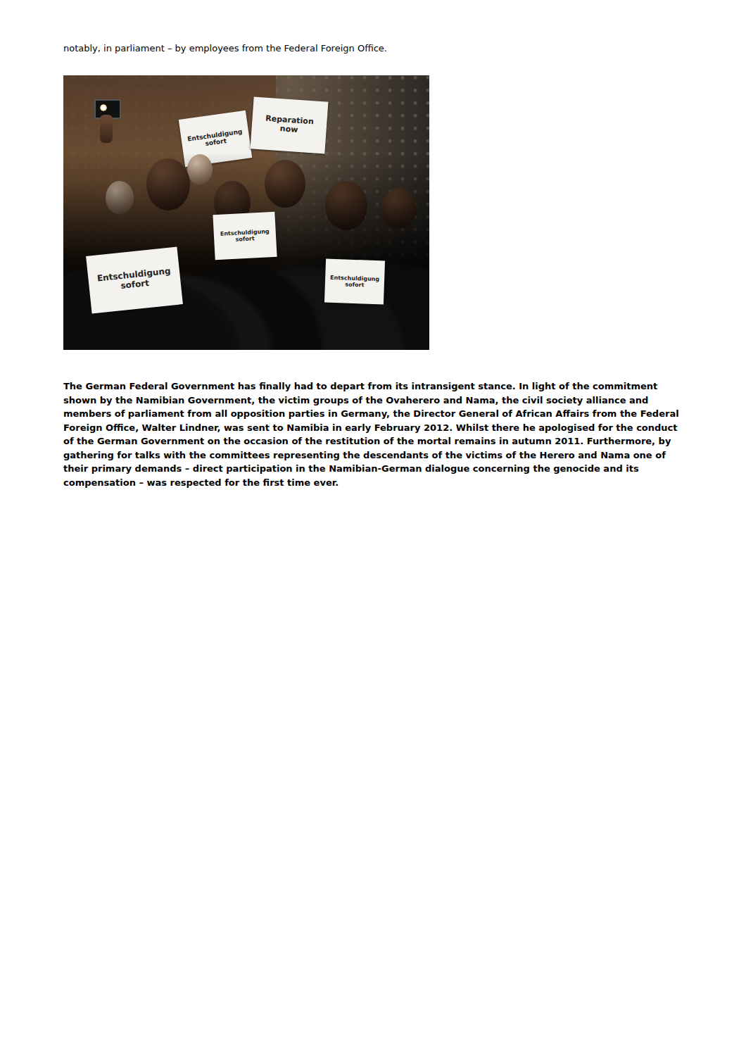notably, in parliament – by employees from the Federal Foreign Office.
Entschuldigung
sofort
Reparation
now
Entschuldigung
sofort
Entschuldigung
sofort
Entschuldigung
sofort
The German Federal Government has finally had to depart from its intransigent stance. In light of the commitment shown by the Namibian Government, the victim groups of the Ovaherero and Nama, the civil society alliance and members of parliament from all opposition parties in Germany, the Director General of African Affairs from the Federal Foreign Office, Walter Lindner, was sent to Namibia in early February 2012. Whilst there he apologised for the conduct of the German Government on the occasion of the restitution of the mortal remains in autumn 2011. Furthermore, by gathering for talks with the committees representing the descendants of the victims of the Herero and Nama one of their primary demands – direct participation in the Namibian-German dialogue concerning the genocide and its compensation – was respected for the first time ever.